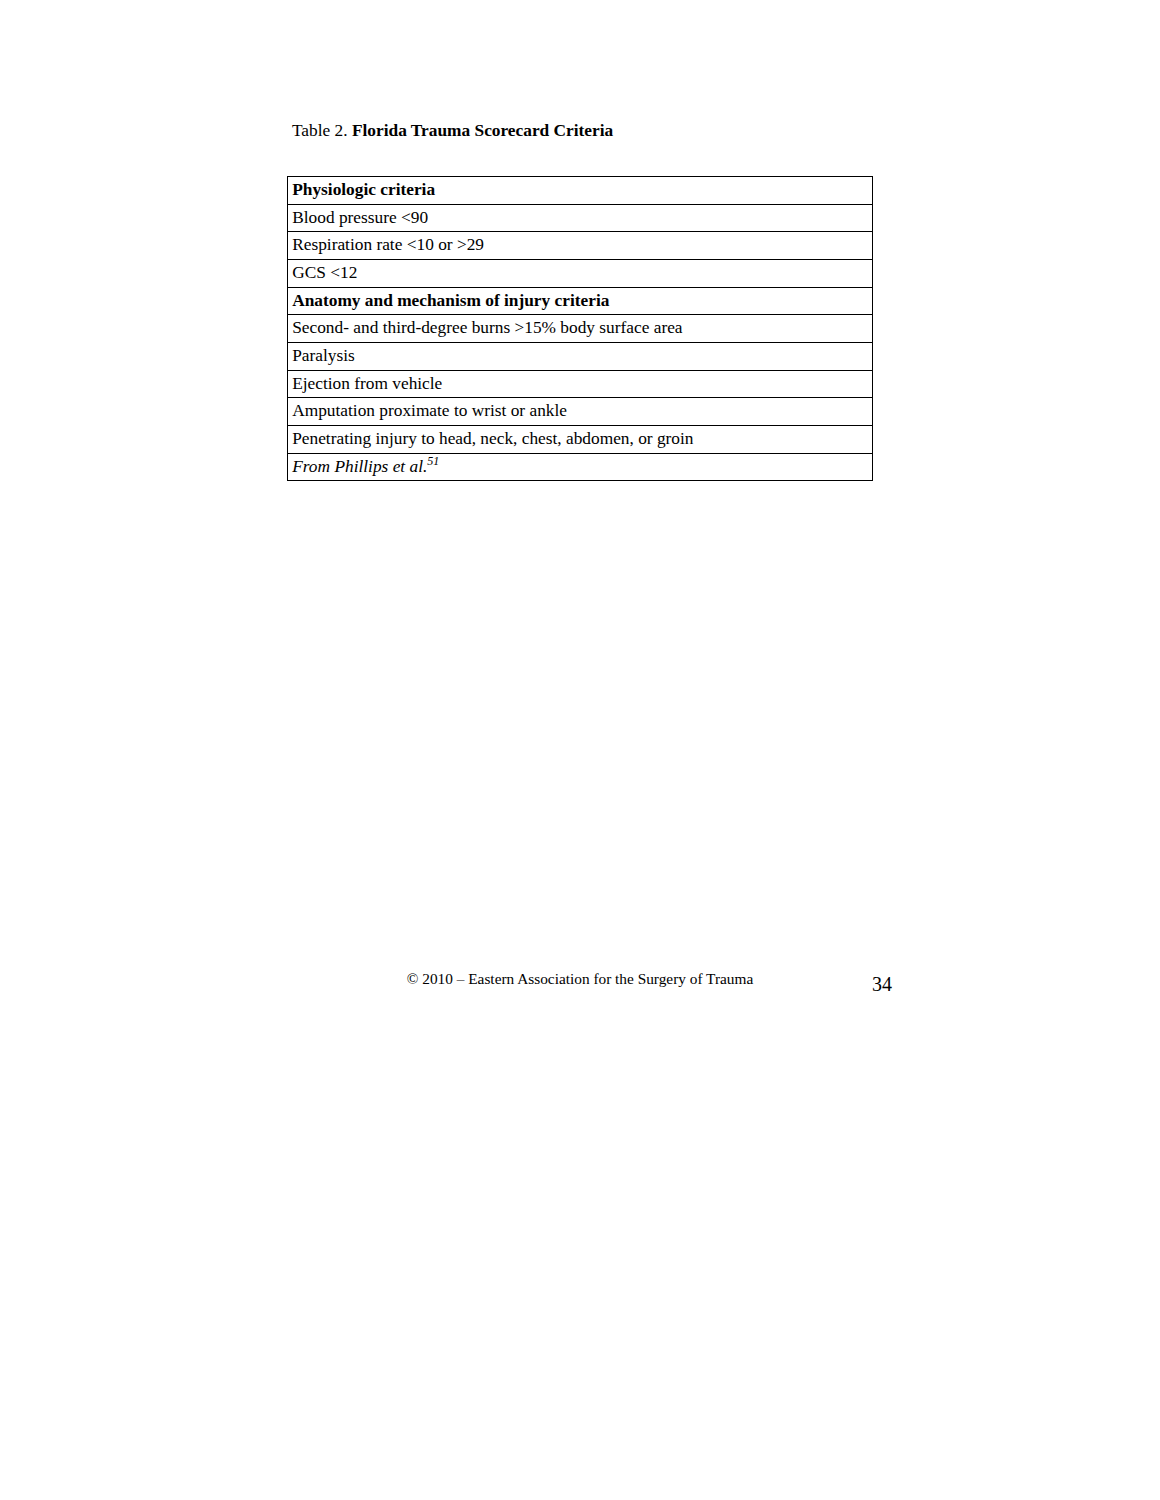Table 2. Florida Trauma Scorecard Criteria
| Physiologic criteria |
| Blood pressure <90 |
| Respiration rate <10 or >29 |
| GCS <12 |
| Anatomy and mechanism of injury criteria |
| Second- and third-degree burns >15% body surface area |
| Paralysis |
| Ejection from vehicle |
| Amputation proximate to wrist or ankle |
| Penetrating injury to head, neck, chest, abdomen, or groin |
| From Phillips et al. 51 |
© 2010 – Eastern Association for the Surgery of Trauma
34